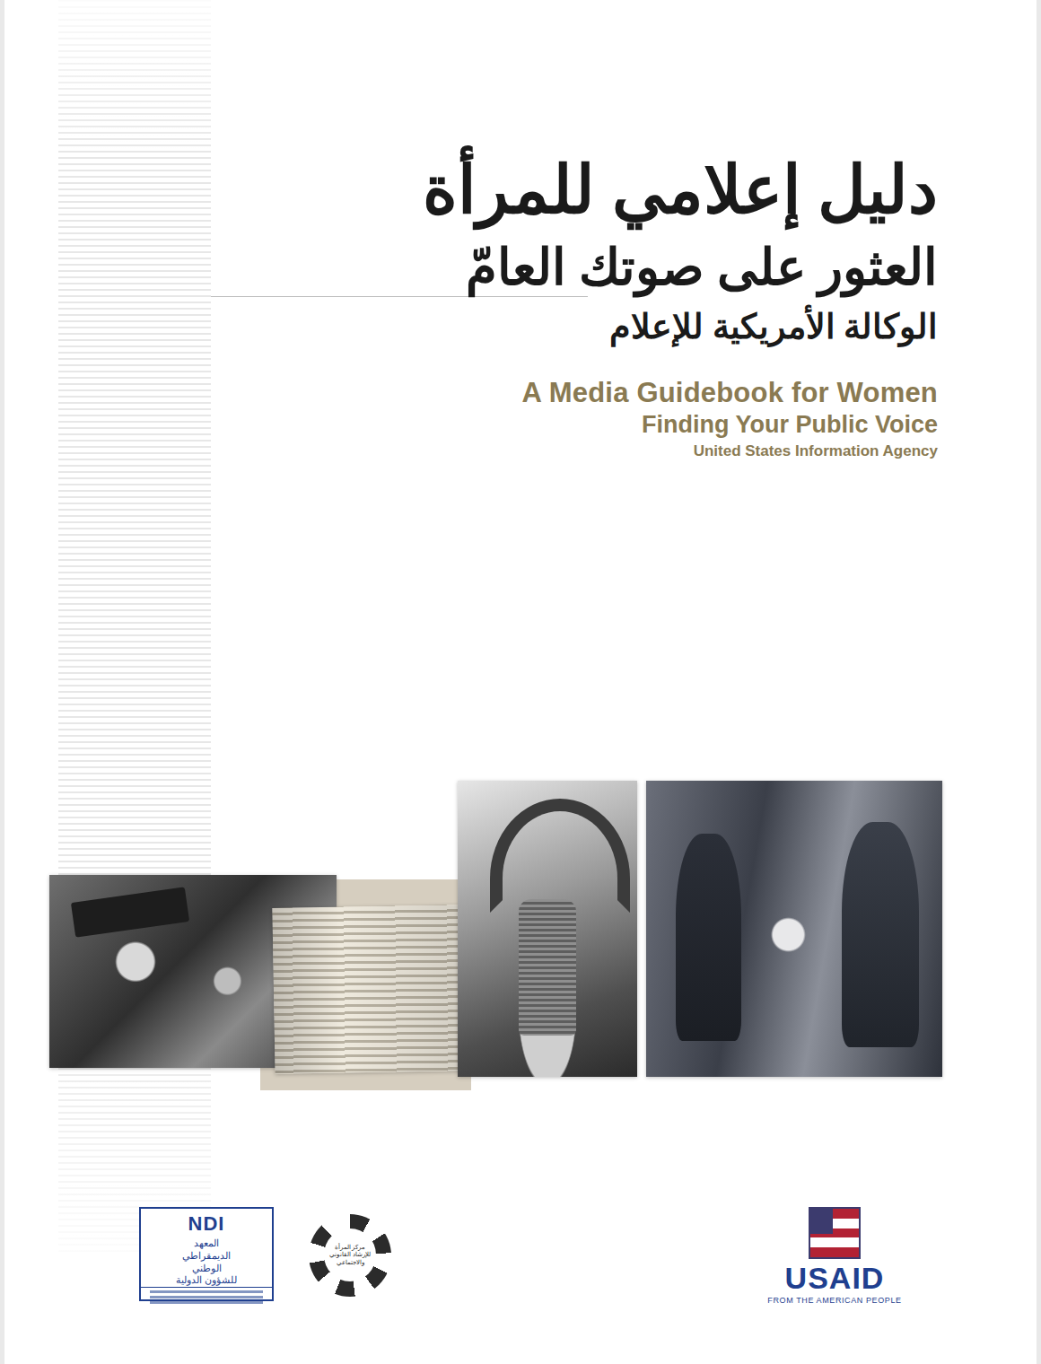دليل إعلامي للمرأة
العثور على صوتك العامّ
الوكالة الأمريكية للإعلام
A Media Guidebook for Women
Finding Your Public Voice
United States Information Agency
NDI
المعهد
الديمقراطي
الوطني
للشؤون الدولية
USAID
FROM THE AMERICAN PEOPLE